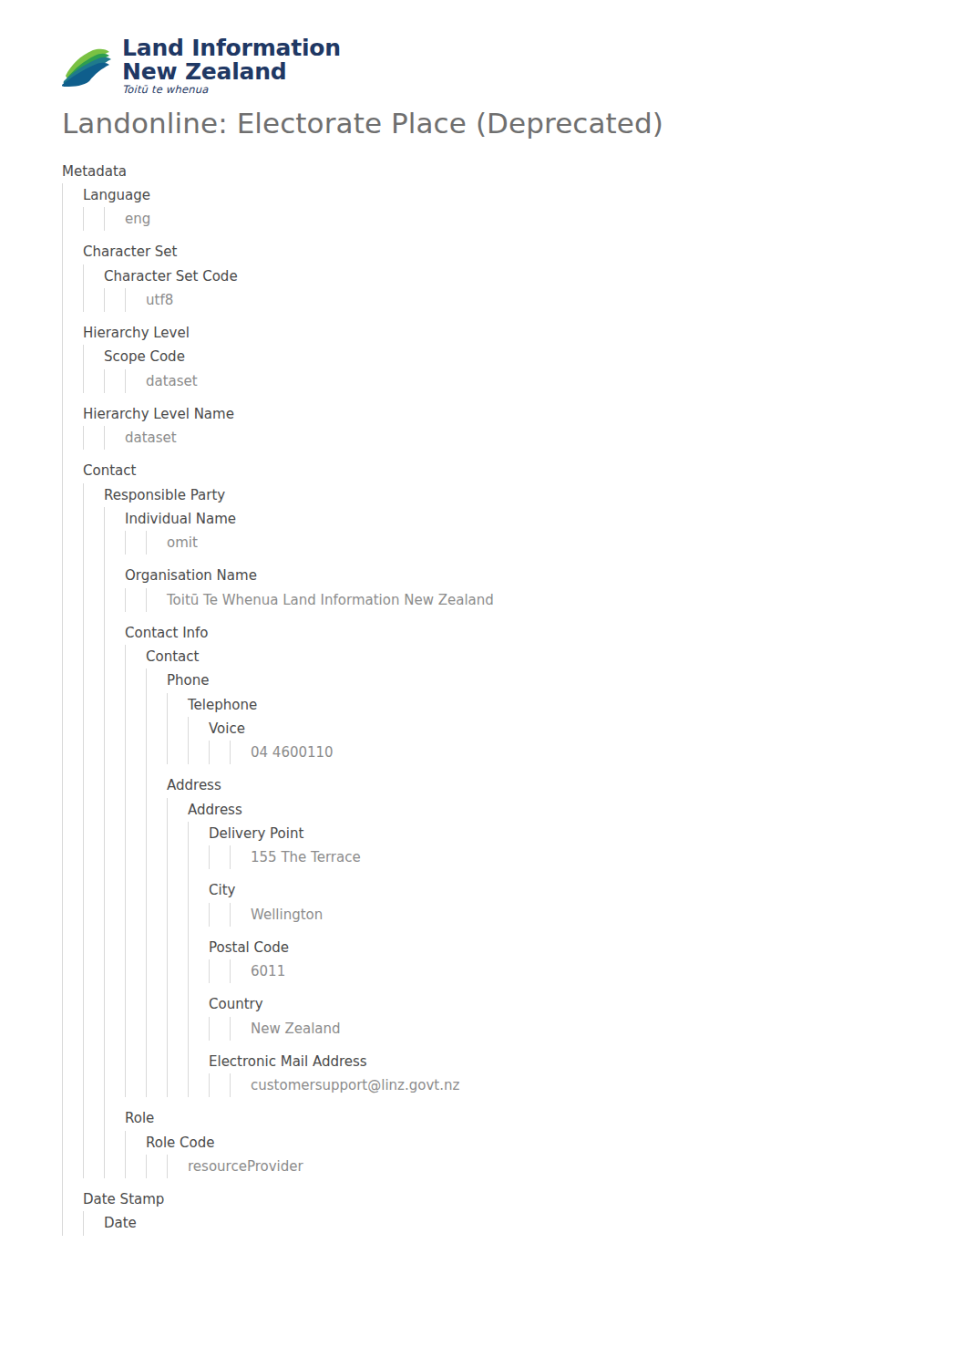Land Information
New Zealand
Toitū te whenua
Landonline: Electorate Place (Deprecated)
Metadata
Language
eng
Character Set
Character Set Code
utf8
Hierarchy Level
Scope Code
dataset
Hierarchy Level Name
dataset
Contact
Responsible Party
Individual Name
omit
Organisation Name
Toitū Te Whenua Land Information New Zealand
Contact Info
Contact
Phone
Telephone
Voice
04 4600110
Address
Address
Delivery Point
155 The Terrace
City
Wellington
Postal Code
6011
Country
New Zealand
Electronic Mail Address
customersupport@linz.govt.nz
Role
Role Code
resourceProvider
Date Stamp
Date